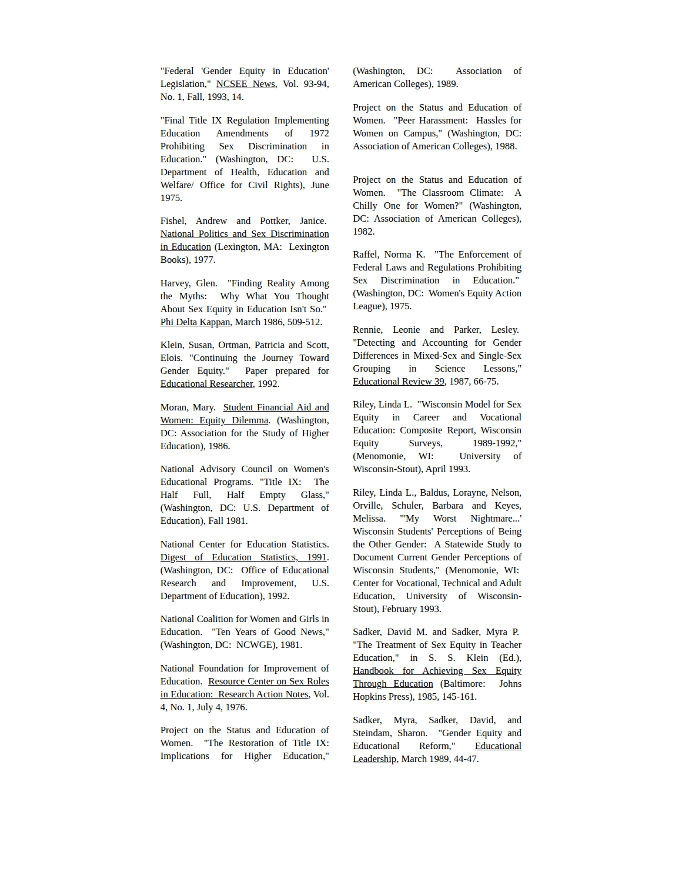"Federal 'Gender Equity in Education' Legislation," NCSEE News, Vol. 93-94, No. 1, Fall, 1993, 14.
"Final Title IX Regulation Implementing Education Amendments of 1972 Prohibiting Sex Discrimination in Education." (Washington, DC: U.S. Department of Health, Education and Welfare/ Office for Civil Rights), June 1975.
Fishel, Andrew and Pottker, Janice. National Politics and Sex Discrimination in Education (Lexington, MA: Lexington Books), 1977.
Harvey, Glen. "Finding Reality Among the Myths: Why What You Thought About Sex Equity in Education Isn't So." Phi Delta Kappan, March 1986, 509-512.
Klein, Susan, Ortman, Patricia and Scott, Elois. "Continuing the Journey Toward Gender Equity." Paper prepared for Educational Researcher, 1992.
Moran, Mary. Student Financial Aid and Women: Equity Dilemma. (Washington, DC: Association for the Study of Higher Education), 1986.
National Advisory Council on Women's Educational Programs. "Title IX: The Half Full, Half Empty Glass," (Washington, DC: U.S. Department of Education), Fall 1981.
National Center for Education Statistics. Digest of Education Statistics, 1991. (Washington, DC: Office of Educational Research and Improvement, U.S. Department of Education), 1992.
National Coalition for Women and Girls in Education. "Ten Years of Good News," (Washington, DC: NCWGE), 1981.
National Foundation for Improvement of Education. Resource Center on Sex Roles in Education: Research Action Notes, Vol. 4, No. 1, July 4, 1976.
Project on the Status and Education of Women. "The Restoration of Title IX: Implications for Higher Education," (Washington, DC: Association of American Colleges), 1989.
Project on the Status and Education of Women. "Peer Harassment: Hassles for Women on Campus," (Washington, DC: Association of American Colleges), 1988.
Project on the Status and Education of Women. "The Classroom Climate: A Chilly One for Women?" (Washington, DC: Association of American Colleges), 1982.
Raffel, Norma K. "The Enforcement of Federal Laws and Regulations Prohibiting Sex Discrimination in Education." (Washington, DC: Women's Equity Action League), 1975.
Rennie, Leonie and Parker, Lesley. "Detecting and Accounting for Gender Differences in Mixed-Sex and Single-Sex Grouping in Science Lessons," Educational Review 39, 1987, 66-75.
Riley, Linda L. "Wisconsin Model for Sex Equity in Career and Vocational Education: Composite Report, Wisconsin Equity Surveys, 1989-1992," (Menomonie, WI: University of Wisconsin-Stout), April 1993.
Riley, Linda L., Baldus, Lorayne, Nelson, Orville, Schuler, Barbara and Keyes, Melissa. "'My Worst Nightmare...' Wisconsin Students' Perceptions of Being the Other Gender: A Statewide Study to Document Current Gender Perceptions of Wisconsin Students," (Menomonie, WI: Center for Vocational, Technical and Adult Education, University of Wisconsin-Stout), February 1993.
Sadker, David M. and Sadker, Myra P. "The Treatment of Sex Equity in Teacher Education," in S. S. Klein (Ed.), Handbook for Achieving Sex Equity Through Education (Baltimore: Johns Hopkins Press), 1985, 145-161.
Sadker, Myra, Sadker, David, and Steindam, Sharon. "Gender Equity and Educational Reform," Educational Leadership, March 1989, 44-47.